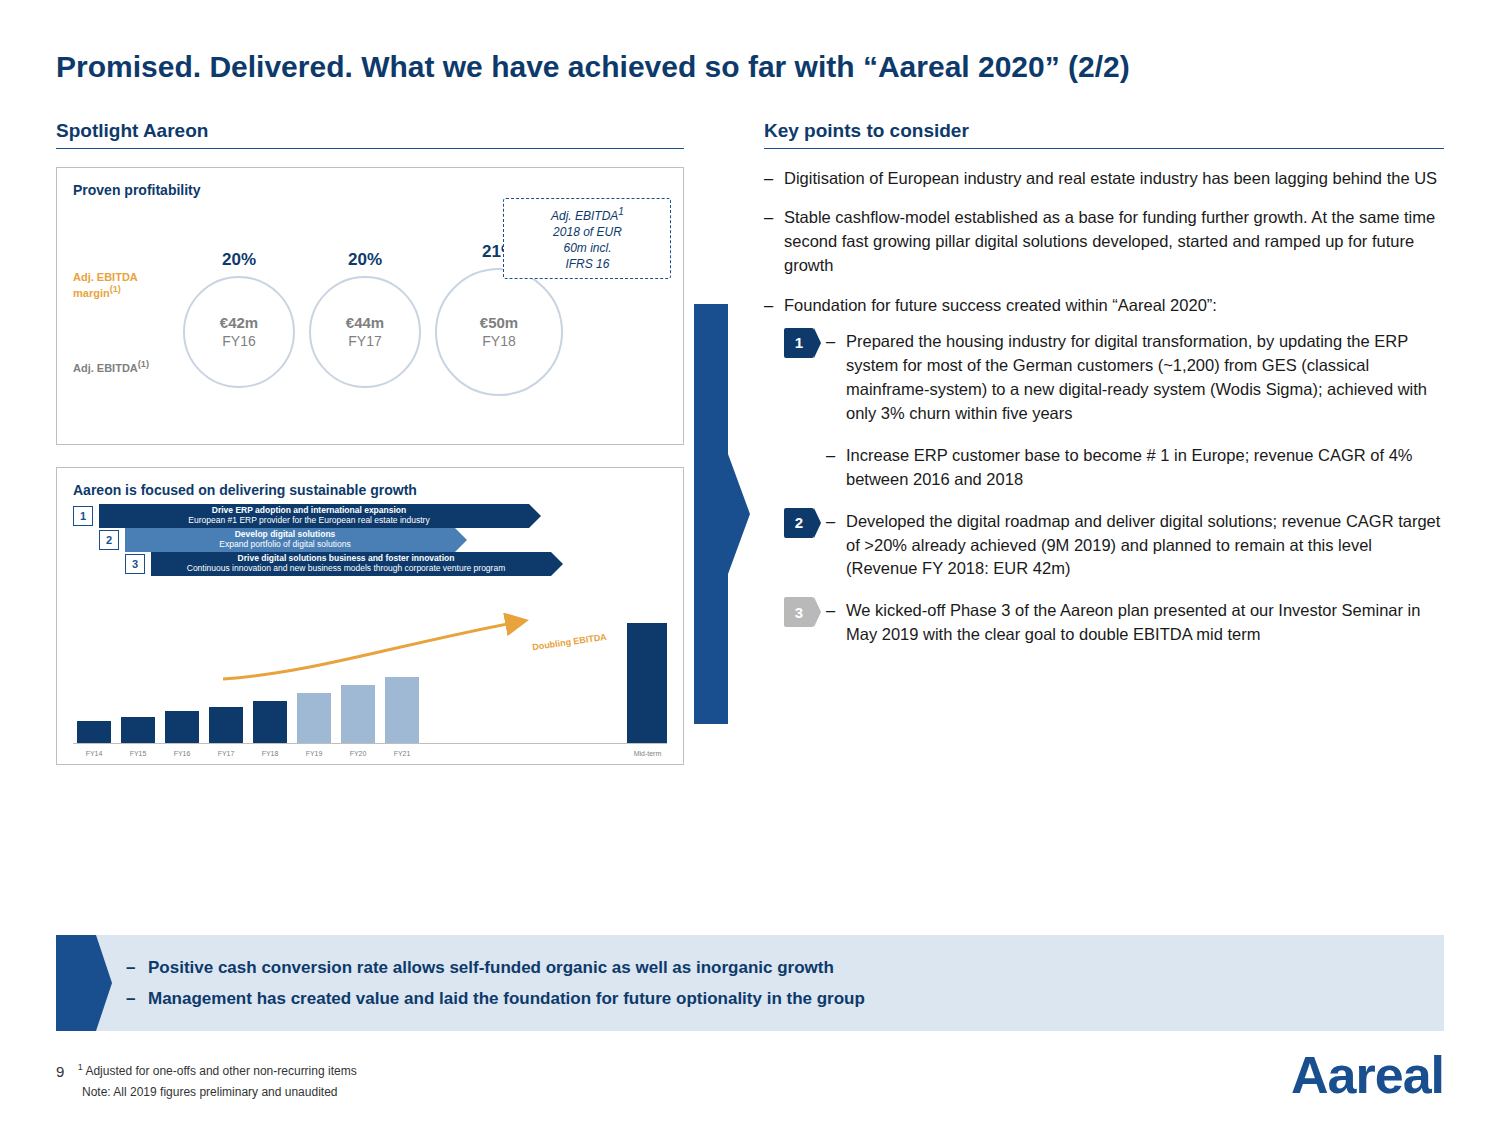Promised. Delivered. What we have achieved so far with “Aareal 2020” (2/2)
Spotlight Aareon
Proven profitability
Adj. EBITDA
margin(1)
Adj. EBITDA(1)
20%
€42m FY16
20%
€44m FY17
21%
€50m FY18
Adj. EBITDA1
2018 of EUR
60m incl.
IFRS 16
Aareon is focused on delivering sustainable growth
1
Drive ERP adoption and international expansion European #1 ERP provider for the European real estate industry
2
Develop digital solutions Expand portfolio of digital solutions
3
Drive digital solutions business and foster innovation Continuous innovation and new business models through corporate venture program
FY14
FY15
FY16
FY17
FY18
FY19
FY20
FY21
Mid-term
Doubling EBITDA
Key points to consider
Digitisation of European industry and real estate industry has been lagging behind the US
Stable cashflow-model established as a base for funding further growth. At the same time second fast growing pillar digital solutions developed, started and ramped up for future growth
Foundation for future success created within “Aareal 2020”:
1 Prepared the housing industry for digital transformation, by updating the ERP system for most of the German customers (~1,200) from GES (classical mainframe-system) to a new digital-ready system (Wodis Sigma); achieved with only 3% churn within five years
Increase ERP customer base to become # 1 in Europe; revenue CAGR of 4% between 2016 and 2018
2 Developed the digital roadmap and deliver digital solutions; revenue CAGR target of >20% already achieved (9M 2019) and planned to remain at this level (Revenue FY 2018: EUR 42m)
3 We kicked-off Phase 3 of the Aareon plan presented at our Investor Seminar in May 2019 with the clear goal to double EBITDA mid term
Positive cash conversion rate allows self-funded organic as well as inorganic growth
Management has created value and laid the foundation for future optionality in the group
9 1 Adjusted for one-offs and other non-recurring items
Note: All 2019 figures preliminary and unaudited
Aareal